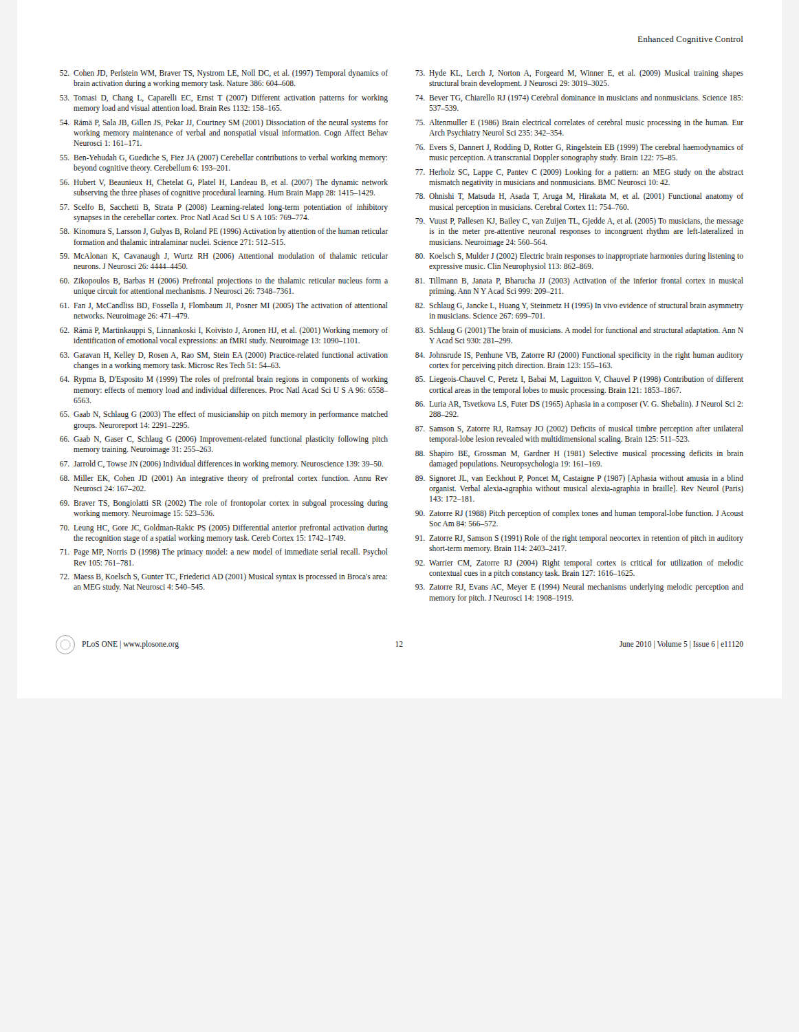Enhanced Cognitive Control
52. Cohen JD, Perlstein WM, Braver TS, Nystrom LE, Noll DC, et al. (1997) Temporal dynamics of brain activation during a working memory task. Nature 386: 604–608.
53. Tomasi D, Chang L, Caparelli EC, Ernst T (2007) Different activation patterns for working memory load and visual attention load. Brain Res 1132: 158–165.
54. Rämä P, Sala JB, Gillen JS, Pekar JJ, Courtney SM (2001) Dissociation of the neural systems for working memory maintenance of verbal and nonspatial visual information. Cogn Affect Behav Neurosci 1: 161–171.
55. Ben-Yehudah G, Guediche S, Fiez JA (2007) Cerebellar contributions to verbal working memory: beyond cognitive theory. Cerebellum 6: 193–201.
56. Hubert V, Beaunieux H, Chetelat G, Platel H, Landeau B, et al. (2007) The dynamic network subserving the three phases of cognitive procedural learning. Hum Brain Mapp 28: 1415–1429.
57. Scelfo B, Sacchetti B, Strata P (2008) Learning-related long-term potentiation of inhibitory synapses in the cerebellar cortex. Proc Natl Acad Sci U S A 105: 769–774.
58. Kinomura S, Larsson J, Gulyas B, Roland PE (1996) Activation by attention of the human reticular formation and thalamic intralaminar nuclei. Science 271: 512–515.
59. McAlonan K, Cavanaugh J, Wurtz RH (2006) Attentional modulation of thalamic reticular neurons. J Neurosci 26: 4444–4450.
60. Zikopoulos B, Barbas H (2006) Prefrontal projections to the thalamic reticular nucleus form a unique circuit for attentional mechanisms. J Neurosci 26: 7348–7361.
61. Fan J, McCandliss BD, Fossella J, Flombaum JI, Posner MI (2005) The activation of attentional networks. Neuroimage 26: 471–479.
62. Rämä P, Martinkauppi S, Linnankoski I, Koivisto J, Aronen HJ, et al. (2001) Working memory of identification of emotional vocal expressions: an fMRI study. Neuroimage 13: 1090–1101.
63. Garavan H, Kelley D, Rosen A, Rao SM, Stein EA (2000) Practice-related functional activation changes in a working memory task. Microsc Res Tech 51: 54–63.
64. Rypma B, D'Esposito M (1999) The roles of prefrontal brain regions in components of working memory: effects of memory load and individual differences. Proc Natl Acad Sci U S A 96: 6558–6563.
65. Gaab N, Schlaug G (2003) The effect of musicianship on pitch memory in performance matched groups. Neuroreport 14: 2291–2295.
66. Gaab N, Gaser C, Schlaug G (2006) Improvement-related functional plasticity following pitch memory training. Neuroimage 31: 255–263.
67. Jarrold C, Towse JN (2006) Individual differences in working memory. Neuroscience 139: 39–50.
68. Miller EK, Cohen JD (2001) An integrative theory of prefrontal cortex function. Annu Rev Neurosci 24: 167–202.
69. Braver TS, Bongiolatti SR (2002) The role of frontopolar cortex in subgoal processing during working memory. Neuroimage 15: 523–536.
70. Leung HC, Gore JC, Goldman-Rakic PS (2005) Differential anterior prefrontal activation during the recognition stage of a spatial working memory task. Cereb Cortex 15: 1742–1749.
71. Page MP, Norris D (1998) The primacy model: a new model of immediate serial recall. Psychol Rev 105: 761–781.
72. Maess B, Koelsch S, Gunter TC, Friederici AD (2001) Musical syntax is processed in Broca's area: an MEG study. Nat Neurosci 4: 540–545.
73. Hyde KL, Lerch J, Norton A, Forgeard M, Winner E, et al. (2009) Musical training shapes structural brain development. J Neurosci 29: 3019–3025.
74. Bever TG, Chiarello RJ (1974) Cerebral dominance in musicians and nonmusicians. Science 185: 537–539.
75. Altenmuller E (1986) Brain electrical correlates of cerebral music processing in the human. Eur Arch Psychiatry Neurol Sci 235: 342–354.
76. Evers S, Dannert J, Rodding D, Rotter G, Ringelstein EB (1999) The cerebral haemodynamics of music perception. A transcranial Doppler sonography study. Brain 122: 75–85.
77. Herholz SC, Lappe C, Pantev C (2009) Looking for a pattern: an MEG study on the abstract mismatch negativity in musicians and nonmusicians. BMC Neurosci 10: 42.
78. Ohnishi T, Matsuda H, Asada T, Aruga M, Hirakata M, et al. (2001) Functional anatomy of musical perception in musicians. Cerebral Cortex 11: 754–760.
79. Vuust P, Pallesen KJ, Bailey C, van Zuijen TL, Gjedde A, et al. (2005) To musicians, the message is in the meter pre-attentive neuronal responses to incongruent rhythm are left-lateralized in musicians. Neuroimage 24: 560–564.
80. Koelsch S, Mulder J (2002) Electric brain responses to inappropriate harmonies during listening to expressive music. Clin Neurophysiol 113: 862–869.
81. Tillmann B, Janata P, Bharucha JJ (2003) Activation of the inferior frontal cortex in musical priming. Ann N Y Acad Sci 999: 209–211.
82. Schlaug G, Jancke L, Huang Y, Steinmetz H (1995) In vivo evidence of structural brain asymmetry in musicians. Science 267: 699–701.
83. Schlaug G (2001) The brain of musicians. A model for functional and structural adaptation. Ann N Y Acad Sci 930: 281–299.
84. Johnsrude IS, Penhune VB, Zatorre RJ (2000) Functional specificity in the right human auditory cortex for perceiving pitch direction. Brain 123: 155–163.
85. Liegeois-Chauvel C, Peretz I, Babai M, Laguitton V, Chauvel P (1998) Contribution of different cortical areas in the temporal lobes to music processing. Brain 121: 1853–1867.
86. Luria AR, Tsvetkova LS, Futer DS (1965) Aphasia in a composer (V. G. Shebalin). J Neurol Sci 2: 288–292.
87. Samson S, Zatorre RJ, Ramsay JO (2002) Deficits of musical timbre perception after unilateral temporal-lobe lesion revealed with multidimensional scaling. Brain 125: 511–523.
88. Shapiro BE, Grossman M, Gardner H (1981) Selective musical processing deficits in brain damaged populations. Neuropsychologia 19: 161–169.
89. Signoret JL, van Eeckhout P, Poncet M, Castaigne P (1987) [Aphasia without amusia in a blind organist. Verbal alexia-agraphia without musical alexia-agraphia in braille]. Rev Neurol (Paris) 143: 172–181.
90. Zatorre RJ (1988) Pitch perception of complex tones and human temporal-lobe function. J Acoust Soc Am 84: 566–572.
91. Zatorre RJ, Samson S (1991) Role of the right temporal neocortex in retention of pitch in auditory short-term memory. Brain 114: 2403–2417.
92. Warrier CM, Zatorre RJ (2004) Right temporal cortex is critical for utilization of melodic contextual cues in a pitch constancy task. Brain 127: 1616–1625.
93. Zatorre RJ, Evans AC, Meyer E (1994) Neural mechanisms underlying melodic perception and memory for pitch. J Neurosci 14: 1908–1919.
PLoS ONE | www.plosone.org
12
June 2010 | Volume 5 | Issue 6 | e11120